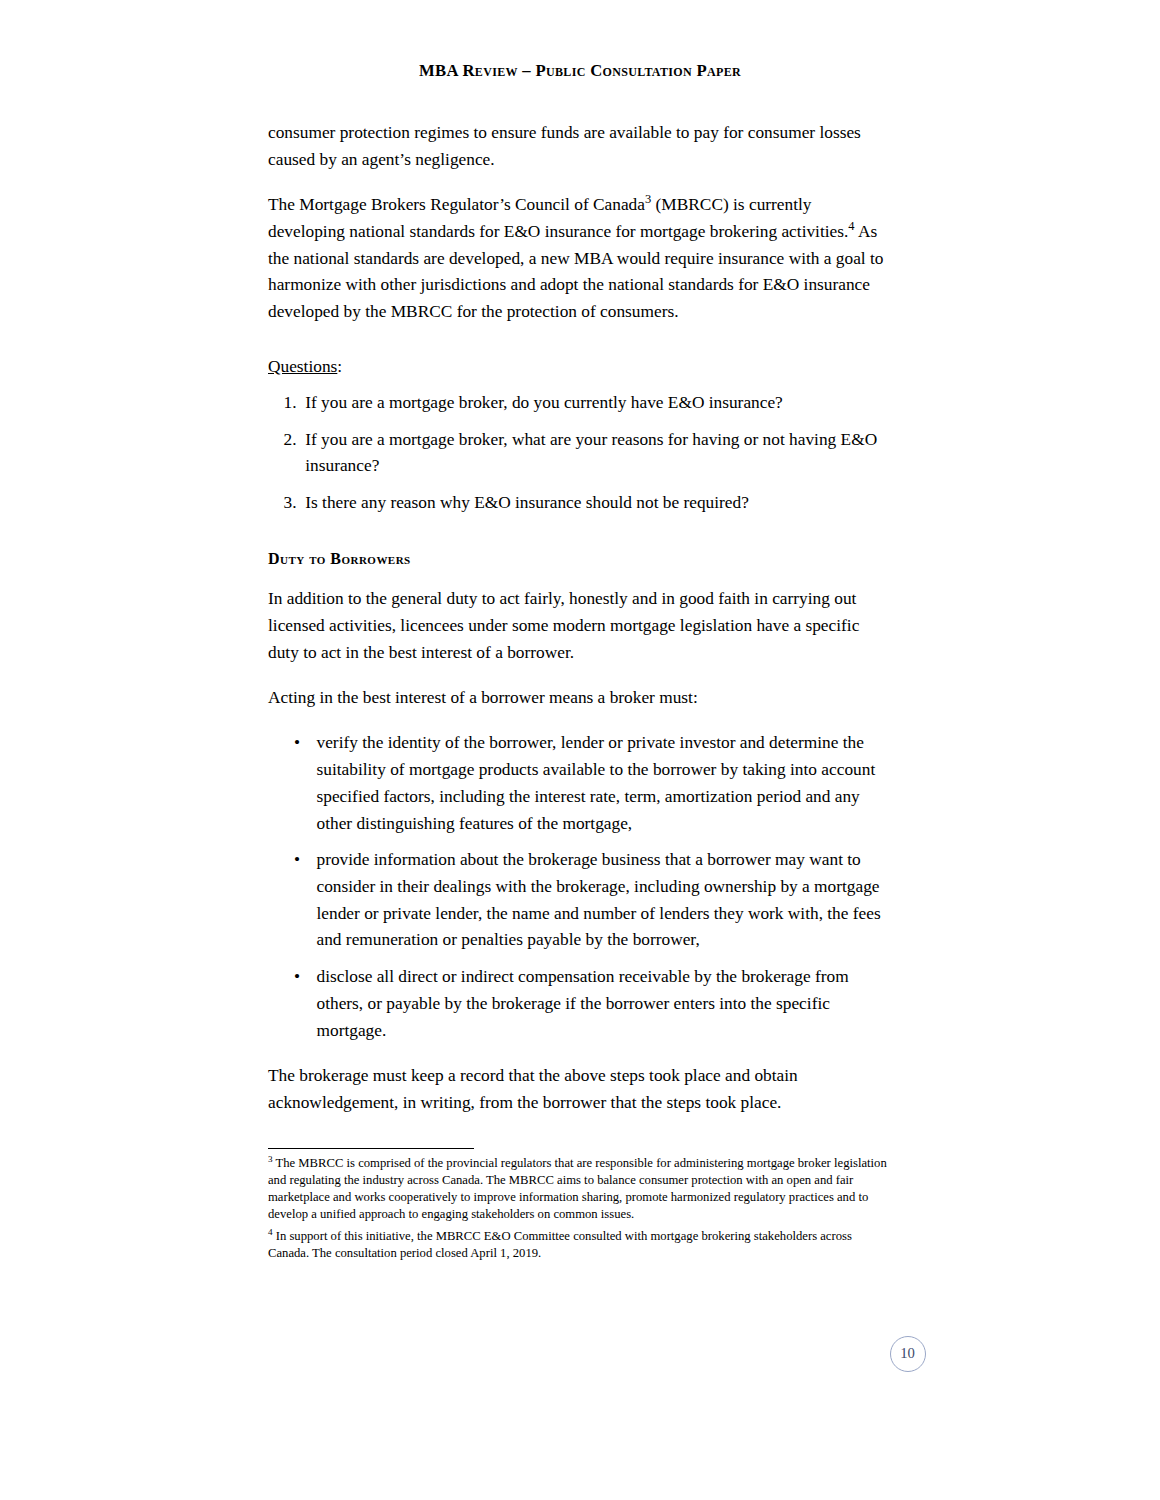MBA Review – Public Consultation Paper
consumer protection regimes to ensure funds are available to pay for consumer losses caused by an agent’s negligence.
The Mortgage Brokers Regulator’s Council of Canada3 (MBRCC) is currently developing national standards for E&O insurance for mortgage brokering activities.4 As the national standards are developed, a new MBA would require insurance with a goal to harmonize with other jurisdictions and adopt the national standards for E&O insurance developed by the MBRCC for the protection of consumers.
Questions:
If you are a mortgage broker, do you currently have E&O insurance?
If you are a mortgage broker, what are your reasons for having or not having E&O insurance?
Is there any reason why E&O insurance should not be required?
Duty to Borrowers
In addition to the general duty to act fairly, honestly and in good faith in carrying out licensed activities, licencees under some modern mortgage legislation have a specific duty to act in the best interest of a borrower.
Acting in the best interest of a borrower means a broker must:
verify the identity of the borrower, lender or private investor and determine the suitability of mortgage products available to the borrower by taking into account specified factors, including the interest rate, term, amortization period and any other distinguishing features of the mortgage,
provide information about the brokerage business that a borrower may want to consider in their dealings with the brokerage, including ownership by a mortgage lender or private lender, the name and number of lenders they work with, the fees and remuneration or penalties payable by the borrower,
disclose all direct or indirect compensation receivable by the brokerage from others, or payable by the brokerage if the borrower enters into the specific mortgage.
The brokerage must keep a record that the above steps took place and obtain acknowledgement, in writing, from the borrower that the steps took place.
3 The MBRCC is comprised of the provincial regulators that are responsible for administering mortgage broker legislation and regulating the industry across Canada. The MBRCC aims to balance consumer protection with an open and fair marketplace and works cooperatively to improve information sharing, promote harmonized regulatory practices and to develop a unified approach to engaging stakeholders on common issues.
4 In support of this initiative, the MBRCC E&O Committee consulted with mortgage brokering stakeholders across Canada. The consultation period closed April 1, 2019.
10